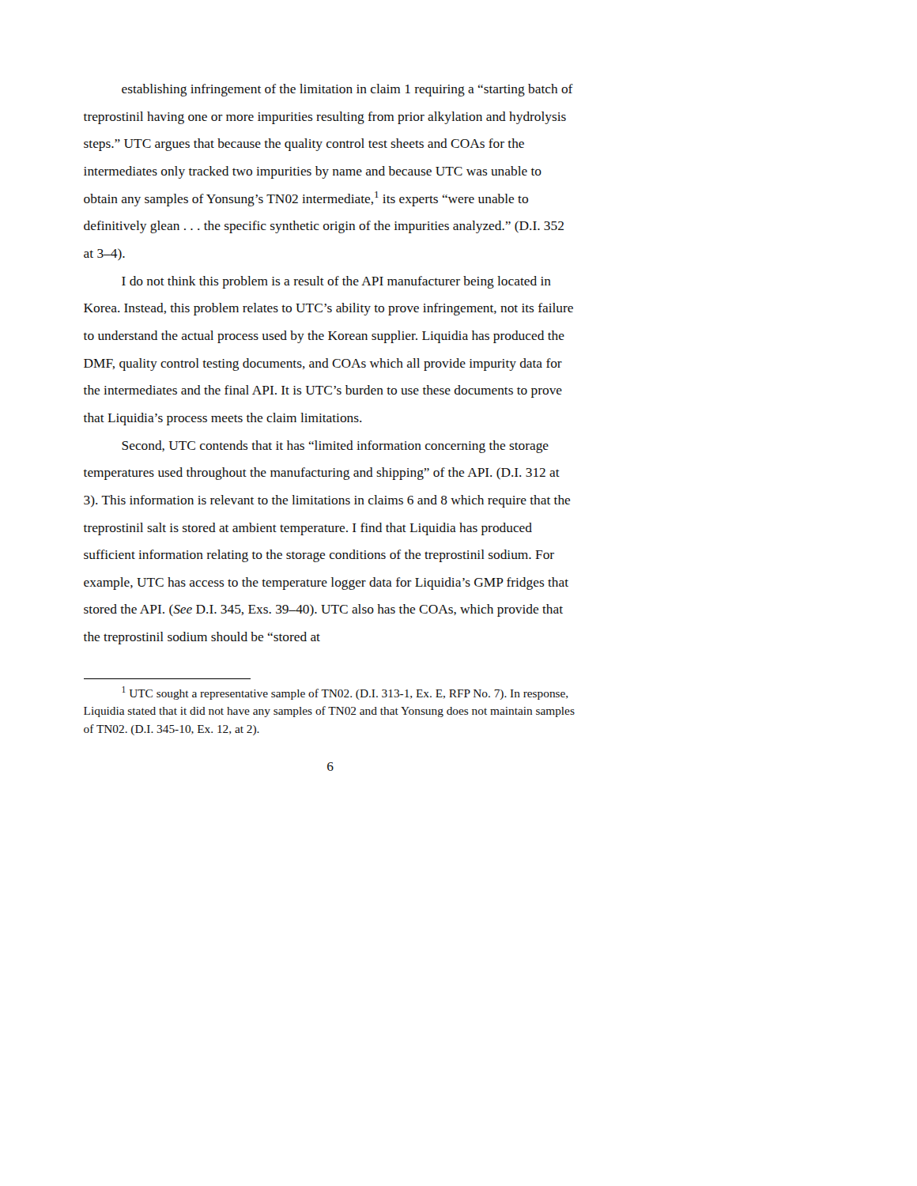establishing infringement of the limitation in claim 1 requiring a “starting batch of treprostinil having one or more impurities resulting from prior alkylation and hydrolysis steps.” UTC argues that because the quality control test sheets and COAs for the intermediates only tracked two impurities by name and because UTC was unable to obtain any samples of Yonsung’s TN02 intermediate,1 its experts “were unable to definitively glean . . . the specific synthetic origin of the impurities analyzed.” (D.I. 352 at 3–4).
I do not think this problem is a result of the API manufacturer being located in Korea. Instead, this problem relates to UTC’s ability to prove infringement, not its failure to understand the actual process used by the Korean supplier. Liquidia has produced the DMF, quality control testing documents, and COAs which all provide impurity data for the intermediates and the final API. It is UTC’s burden to use these documents to prove that Liquidia’s process meets the claim limitations.
Second, UTC contends that it has “limited information concerning the storage temperatures used throughout the manufacturing and shipping” of the API. (D.I. 312 at 3). This information is relevant to the limitations in claims 6 and 8 which require that the treprostinil salt is stored at ambient temperature. I find that Liquidia has produced sufficient information relating to the storage conditions of the treprostinil sodium. For example, UTC has access to the temperature logger data for Liquidia’s GMP fridges that stored the API. (See D.I. 345, Exs. 39–40). UTC also has the COAs, which provide that the treprostinil sodium should be “stored at
1 UTC sought a representative sample of TN02. (D.I. 313-1, Ex. E, RFP No. 7). In response, Liquidia stated that it did not have any samples of TN02 and that Yonsung does not maintain samples of TN02. (D.I. 345-10, Ex. 12, at 2).
6